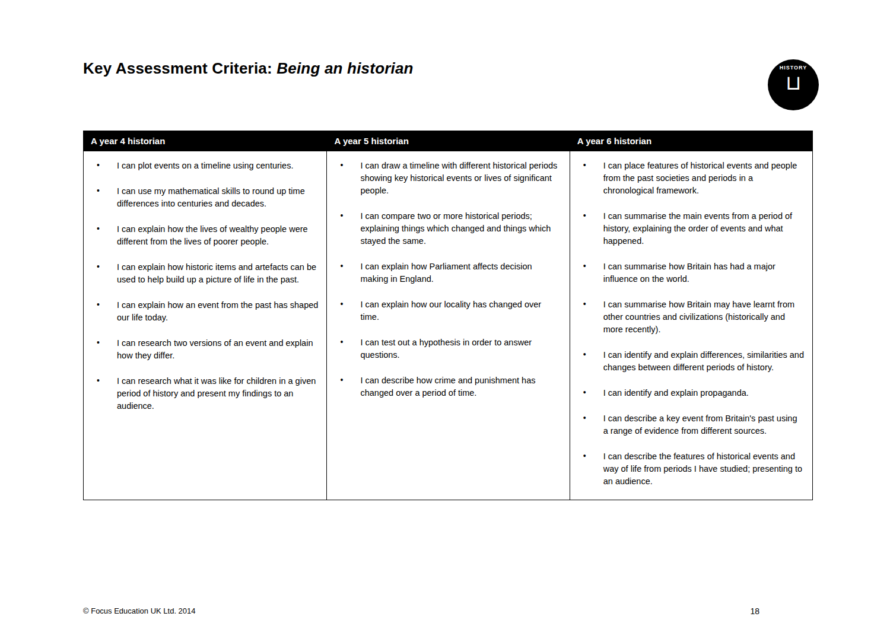Key Assessment Criteria: Being an historian
HISTORY
⊔
| A year 4 historian | A year 5 historian | A year 6 historian |
| --- | --- | --- |
| I can plot events on a timeline using centuries. I can use my mathematical skills to round up time differences into centuries and decades. I can explain how the lives of wealthy people were different from the lives of poorer people. I can explain how historic items and artefacts can be used to help build up a picture of life in the past. I can explain how an event from the past has shaped our life today. I can research two versions of an event and explain how they differ. I can research what it was like for children in a given period of history and present my findings to an audience. | I can draw a timeline with different historical periods showing key historical events or lives of significant people. I can compare two or more historical periods; explaining things which changed and things which stayed the same. I can explain how Parliament affects decision making in England. I can explain how our locality has changed over time. I can test out a hypothesis in order to answer questions. I can describe how crime and punishment has changed over a period of time. | I can place features of historical events and people from the past societies and periods in a chronological framework. I can summarise the main events from a period of history, explaining the order of events and what happened. I can summarise how Britain has had a major influence on the world. I can summarise how Britain may have learnt from other countries and civilizations (historically and more recently). I can identify and explain differences, similarities and changes between different periods of history. I can identify and explain propaganda. I can describe a key event from Britain's past using a range of evidence from different sources. I can describe the features of historical events and way of life from periods I have studied; presenting to an audience. |
© Focus Education UK Ltd. 2014 18